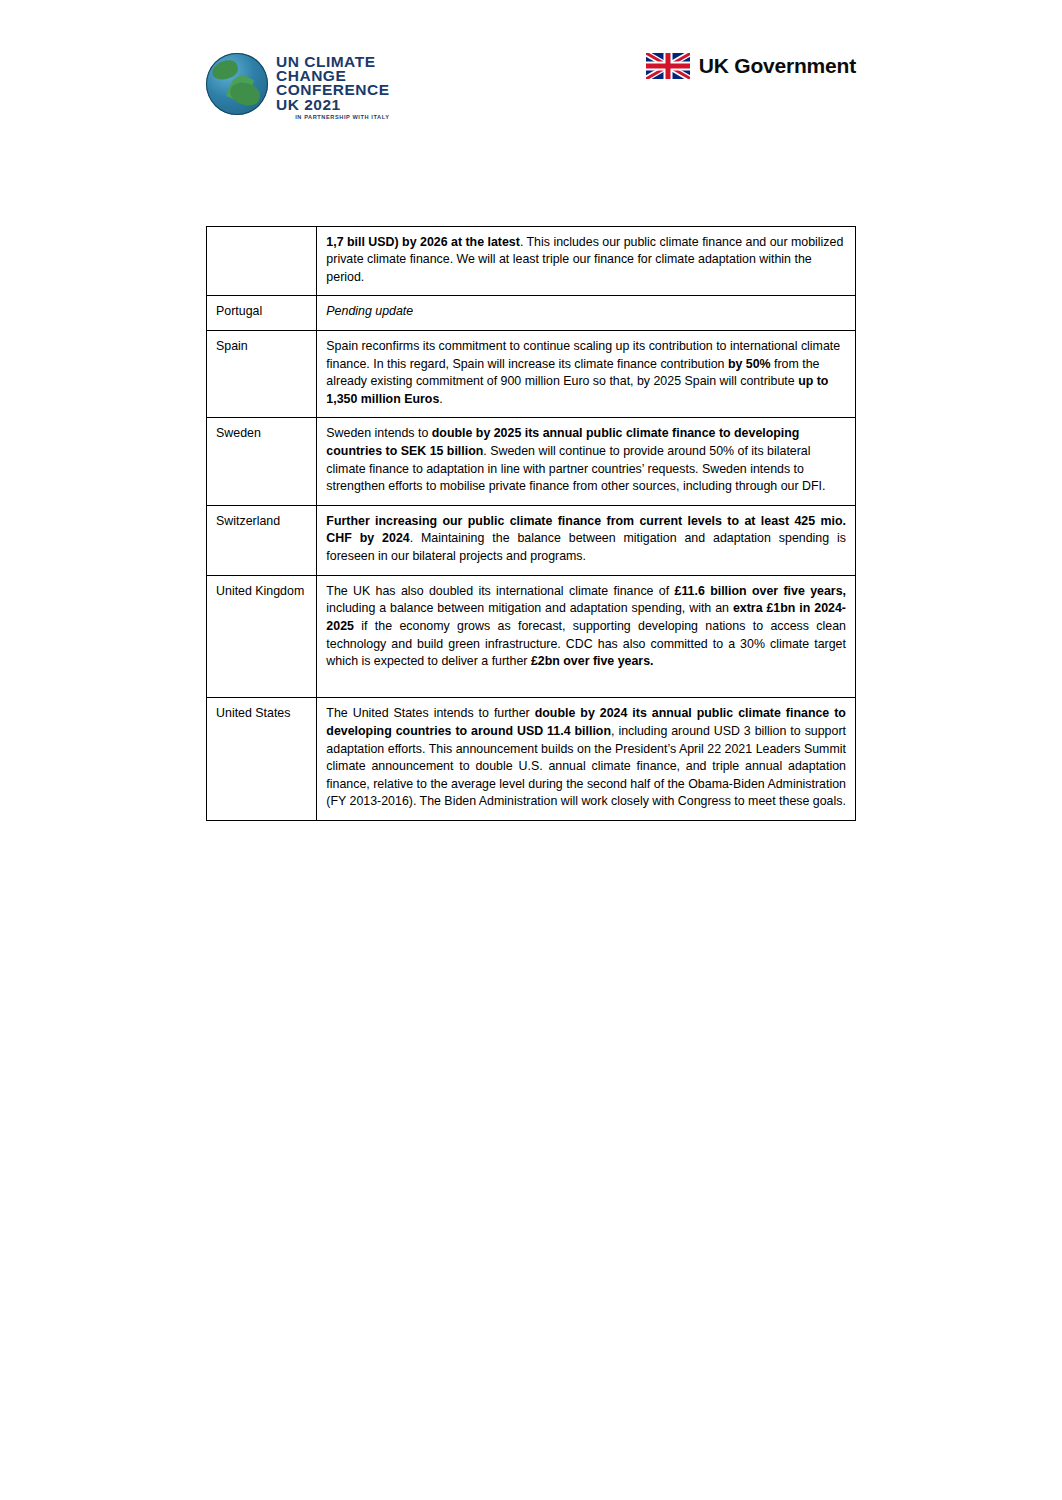UN CLIMATE CHANGE CONFERENCE UK 2021 In partnership with Italy
UK Government
| | 1,7 bill USD) by 2026 at the latest . This includes our public climate finance and our mobilized private climate finance. We will at least triple our finance for climate adaptation within the period. |
| Portugal | Pending update |
| Spain | Spain reconfirms its commitment to continue scaling up its contribution to international climate finance. In this regard, Spain will increase its climate finance contribution by 50% from the already existing commitment of 900 million Euro so that, by 2025 Spain will contribute up to 1,350 million Euros . |
| Sweden | Sweden intends to double by 2025 its annual public climate finance to developing countries to SEK 15 billion . Sweden will continue to provide around 50% of its bilateral climate finance to adaptation in line with partner countries’ requests. Sweden intends to strengthen efforts to mobilise private finance from other sources, including through our DFI. |
| Switzerland | Further increasing our public climate finance from current levels to at least 425 mio. CHF by 2024 . Maintaining the balance between mitigation and adaptation spending is foreseen in our bilateral projects and programs. |
| United Kingdom | The UK has also doubled its international climate finance of £11.6 billion over five years, including a balance between mitigation and adaptation spending, with an extra £1bn in 2024-2025 if the economy grows as forecast, supporting developing nations to access clean technology and build green infrastructure. CDC has also committed to a 30% climate target which is expected to deliver a further £2bn over five years. |
| United States | The United States intends to further double by 2024 its annual public climate finance to developing countries to around USD 11.4 billion , including around USD 3 billion to support adaptation efforts. This announcement builds on the President’s April 22 2021 Leaders Summit climate announcement to double U.S. annual climate finance, and triple annual adaptation finance, relative to the average level during the second half of the Obama-Biden Administration (FY 2013-2016). The Biden Administration will work closely with Congress to meet these goals. |